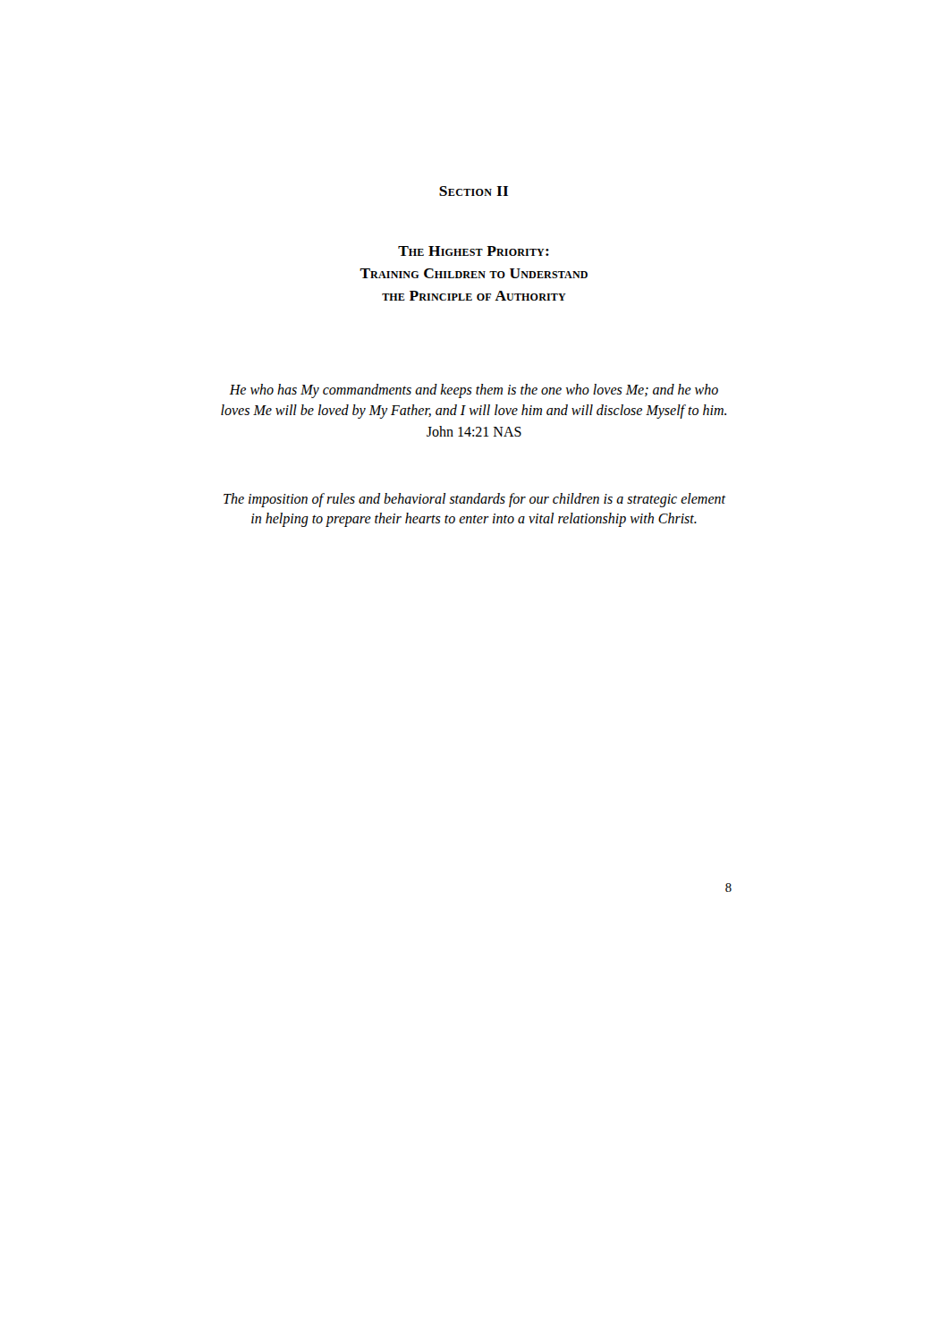Section II
The Highest Priority:
Training Children to Understand
the Principle of Authority
He who has My commandments and keeps them is the one who loves Me; and he who loves Me will be loved by My Father, and I will love him and will disclose Myself to him. John 14:21 NAS
The imposition of rules and behavioral standards for our children is a strategic element in helping to prepare their hearts to enter into a vital relationship with Christ.
8